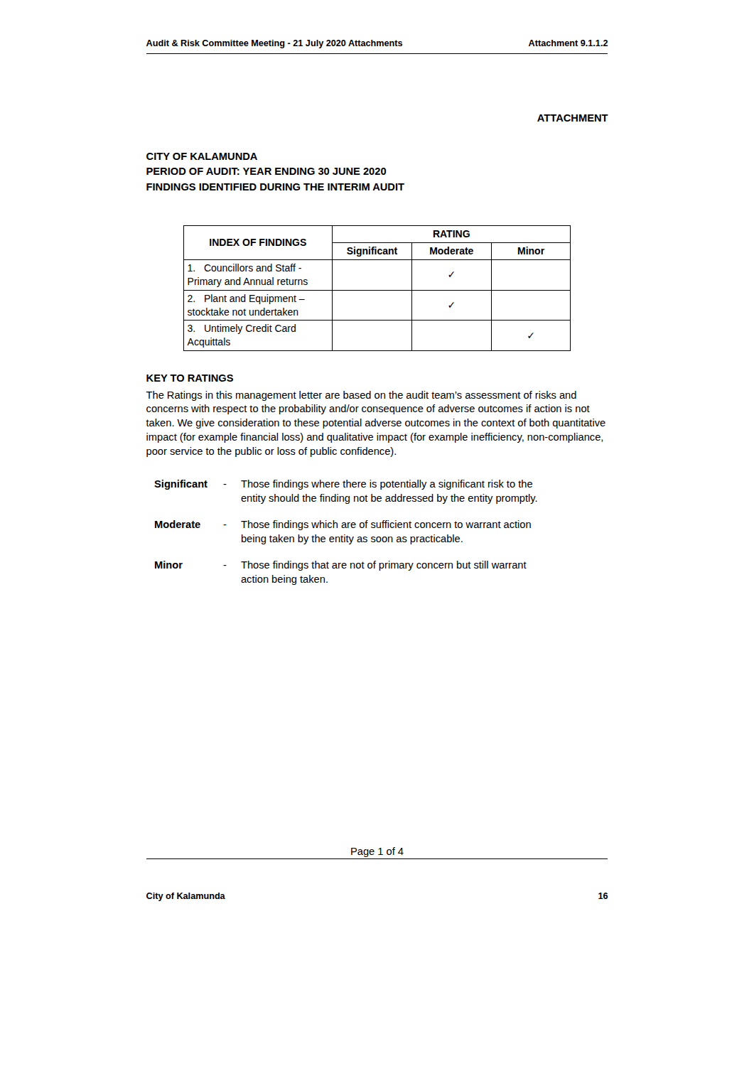Audit & Risk Committee Meeting - 21 July 2020 Attachments Attachment 9.1.1.2
ATTACHMENT
CITY OF KALAMUNDA
PERIOD OF AUDIT: YEAR ENDING 30 JUNE 2020
FINDINGS IDENTIFIED DURING THE INTERIM AUDIT
| INDEX OF FINDINGS | RATING |
| --- | --- |
| Significant | Moderate | Minor |
| 1. Councillors and Staff - Primary and Annual returns | | ✓ | |
| 2. Plant and Equipment – stocktake not undertaken | | ✓ | |
| 3. Untimely Credit Card Acquittals | | | ✓ |
KEY TO RATINGS
The Ratings in this management letter are based on the audit team’s assessment of risks and concerns with respect to the probability and/or consequence of adverse outcomes if action is not taken. We give consideration to these potential adverse outcomes in the context of both quantitative impact (for example financial loss) and qualitative impact (for example inefficiency, non-compliance, poor service to the public or loss of public confidence).
| Significant | - | Those findings where there is potentially a significant risk to the entity should the finding not be addressed by the entity promptly. |
| Moderate | - | Those findings which are of sufficient concern to warrant action being taken by the entity as soon as practicable. |
| Minor | - | Those findings that are not of primary concern but still warrant action being taken. |
Page 1 of 4
City of Kalamunda 16